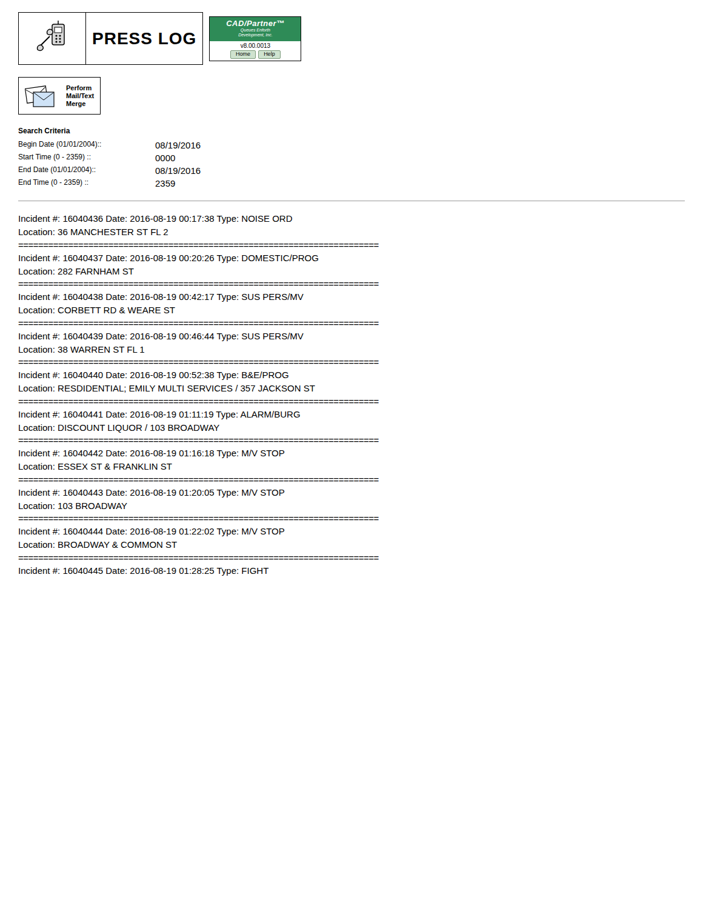| | PRESS LOG | CAD/Partner™ Queues Enforth Development, Inc. v8.00.0013 Home Help |
Perform
Mail/Text
Merge
Search Criteria
| Begin Date (01/01/2004):: | 08/19/2016 |
| Start Time (0 - 2359) :: | 0000 |
| End Date (01/01/2004):: | 08/19/2016 |
| End Time (0 - 2359) :: | 2359 |
Incident #: 16040436 Date: 2016-08-19 00:17:38 Type: NOISE ORD
Location: 36 MANCHESTER ST FL 2
========================================================================
Incident #: 16040437 Date: 2016-08-19 00:20:26 Type: DOMESTIC/PROG
Location: 282 FARNHAM ST
========================================================================
Incident #: 16040438 Date: 2016-08-19 00:42:17 Type: SUS PERS/MV
Location: CORBETT RD & WEARE ST
========================================================================
Incident #: 16040439 Date: 2016-08-19 00:46:44 Type: SUS PERS/MV
Location: 38 WARREN ST FL 1
========================================================================
Incident #: 16040440 Date: 2016-08-19 00:52:38 Type: B&E/PROG
Location: RESDIDENTIAL; EMILY MULTI SERVICES / 357 JACKSON ST
========================================================================
Incident #: 16040441 Date: 2016-08-19 01:11:19 Type: ALARM/BURG
Location: DISCOUNT LIQUOR / 103 BROADWAY
========================================================================
Incident #: 16040442 Date: 2016-08-19 01:16:18 Type: M/V STOP
Location: ESSEX ST & FRANKLIN ST
========================================================================
Incident #: 16040443 Date: 2016-08-19 01:20:05 Type: M/V STOP
Location: 103 BROADWAY
========================================================================
Incident #: 16040444 Date: 2016-08-19 01:22:02 Type: M/V STOP
Location: BROADWAY & COMMON ST
========================================================================
Incident #: 16040445 Date: 2016-08-19 01:28:25 Type: FIGHT